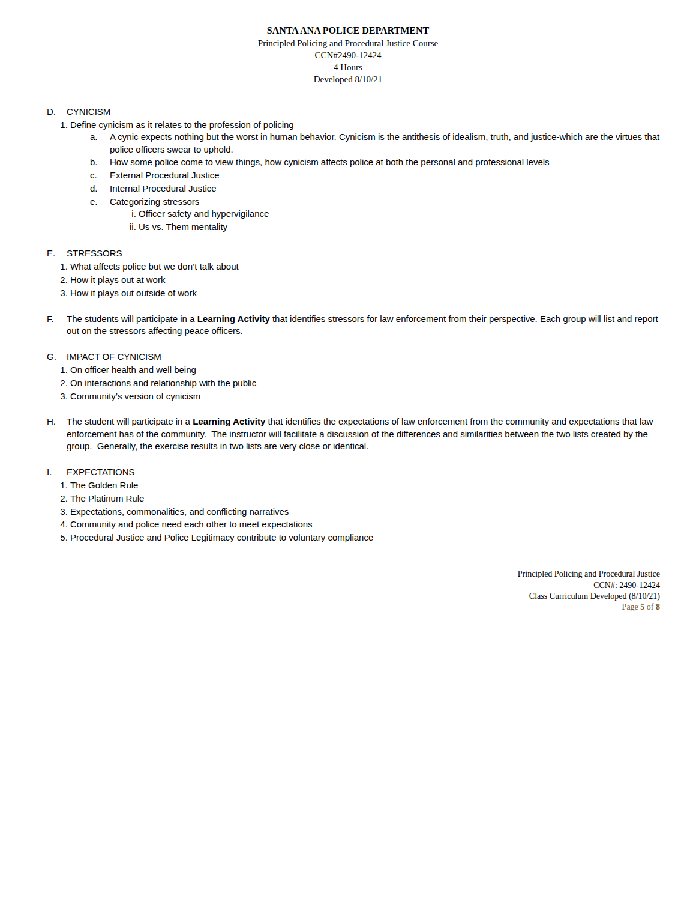SANTA ANA POLICE DEPARTMENT
Principled Policing and Procedural Justice Course
CCN#2490-12424
4 Hours
Developed 8/10/21
D. CYNICISM
Define cynicism as it relates to the profession of policing
a. A cynic expects nothing but the worst in human behavior. Cynicism is the antithesis of idealism, truth, and justice-which are the virtues that police officers swear to uphold.
b. How some police come to view things, how cynicism affects police at both the personal and professional levels
c. External Procedural Justice
d. Internal Procedural Justice
e. Categorizing stressors
Officer safety and hypervigilance
Us vs. Them mentality
E. STRESSORS
What affects police but we don’t talk about
How it plays out at work
How it plays out outside of work
F. The students will participate in a Learning Activity that identifies stressors for law enforcement from their perspective. Each group will list and report out on the stressors affecting peace officers.
G. IMPACT OF CYNICISM
On officer health and well being
On interactions and relationship with the public
Community’s version of cynicism
H. The student will participate in a Learning Activity that identifies the expectations of law enforcement from the community and expectations that law enforcement has of the community. The instructor will facilitate a discussion of the differences and similarities between the two lists created by the group. Generally, the exercise results in two lists are very close or identical.
I. EXPECTATIONS
The Golden Rule
The Platinum Rule
Expectations, commonalities, and conflicting narratives
Community and police need each other to meet expectations
Procedural Justice and Police Legitimacy contribute to voluntary compliance
Principled Policing and Procedural Justice
CCN#: 2490-12424
Class Curriculum Developed (8/10/21)
Page 5 of 8